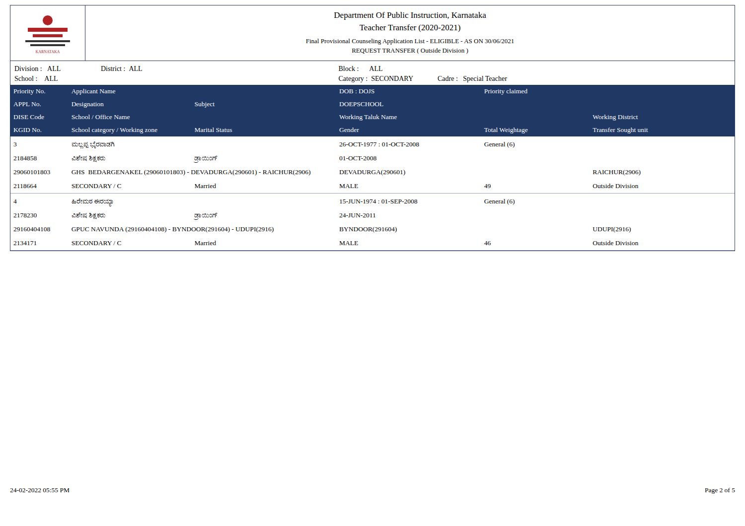Department Of Public Instruction, Karnataka
Teacher Transfer (2020-2021)
Final Provisional Counseling Application List - ELIGIBLE - AS ON 30/06/2021
REQUEST TRANSFER ( Outside Division )
Division : ALL
District : ALL
Block : ALL
School : ALL
Category : SECONDARY Cadre : Special Teacher
| Priority No. | Applicant Name | | DOB : DOJS | Priority claimed | |
| --- | --- | --- | --- | --- | --- |
| APPL No. | Designation | Subject | DOEPSCHOOL | | |
| DISE Code | School / Office Name | Working Taluk Name | | Working District |
| KGID No. | School category / Working zone | Marital Status | Gender | Total Weightage | Transfer Sought unit |
| 3 | ಮಲ್ಲಪ್ಪ ಭೈರವಾಡಗಿ | | 26-OCT-1977 : 01-OCT-2008 | General (6) | |
| 2184858 | ವಿಶೇಷ ಶಿಕ್ಷಕರು | ಡ್ರಾಯಿಂಗ್ | 01-OCT-2008 | | |
| 29060101803 | GHS BEDARGENAKEL (29060101803) - DEVADURGA(290601) - RAICHUR(2906) | DEVADURGA(290601) | | RAICHUR(2906) |
| 2118664 | SECONDARY / C | Married | MALE | 49 | Outside Division |
| 4 | ಹಿರೇಮಠ ಈರಯ್ಯಾ | | 15-JUN-1974 : 01-SEP-2008 | General (6) | |
| 2178230 | ವಿಶೇಷ ಶಿಕ್ಷಕರು | ಡ್ರಾಯಿಂಗ್ | 24-JUN-2011 | | |
| 29160404108 | GPUC NAVUNDA (29160404108) - BYNDOOR(291604) - UDUPI(2916) | BYNDOOR(291604) | | UDUPI(2916) |
| 2134171 | SECONDARY / C | Married | MALE | 46 | Outside Division |
24-02-2022 05:55 PM
Page 2 of 5